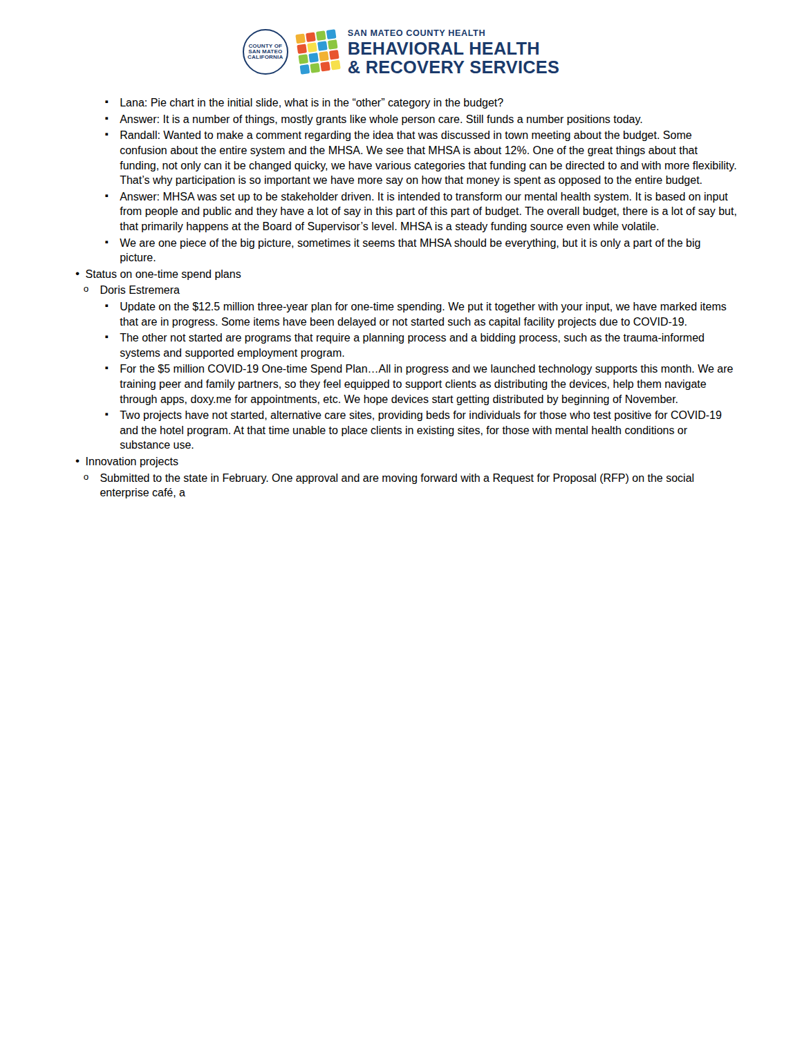COUNTY OF
SAN MATEO
CALIFORNIA
SAN MATEO COUNTY HEALTH
BEHAVIORAL HEALTH
& RECOVERY SERVICES
Lana: Pie chart in the initial slide, what is in the “other” category in the budget?
Answer: It is a number of things, mostly grants like whole person care. Still funds a number positions today.
Randall: Wanted to make a comment regarding the idea that was discussed in town meeting about the budget. Some confusion about the entire system and the MHSA. We see that MHSA is about 12%. One of the great things about that funding, not only can it be changed quicky, we have various categories that funding can be directed to and with more flexibility. That’s why participation is so important we have more say on how that money is spent as opposed to the entire budget.
Answer: MHSA was set up to be stakeholder driven. It is intended to transform our mental health system. It is based on input from people and public and they have a lot of say in this part of this part of budget. The overall budget, there is a lot of say but, that primarily happens at the Board of Supervisor’s level. MHSA is a steady funding source even while volatile.
We are one piece of the big picture, sometimes it seems that MHSA should be everything, but it is only a part of the big picture.
Status on one-time spend plans
Doris Estremera
Update on the $12.5 million three-year plan for one-time spending. We put it together with your input, we have marked items that are in progress. Some items have been delayed or not started such as capital facility projects due to COVID-19.
The other not started are programs that require a planning process and a bidding process, such as the trauma-informed systems and supported employment program.
For the $5 million COVID-19 One-time Spend Plan…All in progress and we launched technology supports this month. We are training peer and family partners, so they feel equipped to support clients as distributing the devices, help them navigate through apps, doxy.me for appointments, etc. We hope devices start getting distributed by beginning of November.
Two projects have not started, alternative care sites, providing beds for individuals for those who test positive for COVID-19 and the hotel program. At that time unable to place clients in existing sites, for those with mental health conditions or substance use.
Innovation projects
Submitted to the state in February. One approval and are moving forward with a Request for Proposal (RFP) on the social enterprise café, a